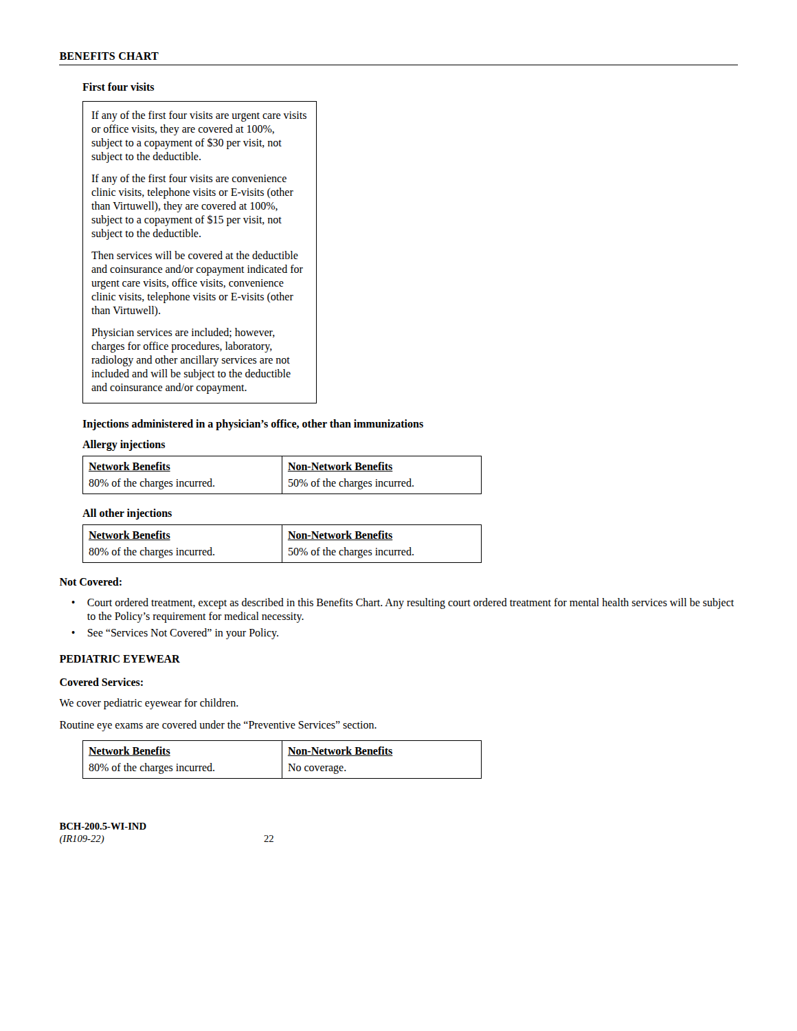BENEFITS CHART
First four visits
If any of the first four visits are urgent care visits or office visits, they are covered at 100%, subject to a copayment of $30 per visit, not subject to the deductible.
If any of the first four visits are convenience clinic visits, telephone visits or E-visits (other than Virtuwell), they are covered at 100%, subject to a copayment of $15 per visit, not subject to the deductible.
Then services will be covered at the deductible and coinsurance and/or copayment indicated for urgent care visits, office visits, convenience clinic visits, telephone visits or E-visits (other than Virtuwell).
Physician services are included; however, charges for office procedures, laboratory, radiology and other ancillary services are not included and will be subject to the deductible and coinsurance and/or copayment.
Injections administered in a physician’s office, other than immunizations
Allergy injections
| Network Benefits | Non-Network Benefits |
| 80% of the charges incurred. | 50% of the charges incurred. |
All other injections
| Network Benefits | Non-Network Benefits |
| 80% of the charges incurred. | 50% of the charges incurred. |
Not Covered:
Court ordered treatment, except as described in this Benefits Chart. Any resulting court ordered treatment for mental health services will be subject to the Policy’s requirement for medical necessity.
See “Services Not Covered” in your Policy.
PEDIATRIC EYEWEAR
Covered Services:
We cover pediatric eyewear for children.
Routine eye exams are covered under the “Preventive Services” section.
| Network Benefits | Non-Network Benefits |
| 80% of the charges incurred. | No coverage. |
BCH-200.5-WI-IND
(IR109-22)22